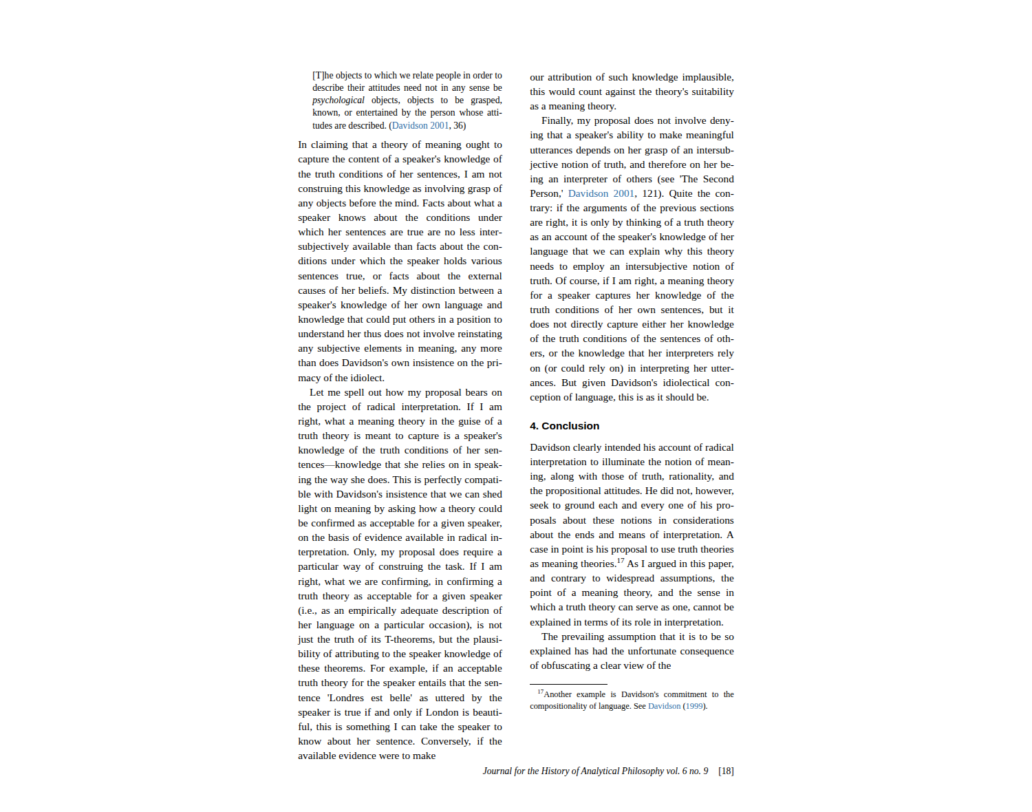[T]he objects to which we relate people in order to describe their attitudes need not in any sense be psychological objects, objects to be grasped, known, or entertained by the person whose attitudes are described. (Davidson 2001, 36)
In claiming that a theory of meaning ought to capture the content of a speaker's knowledge of the truth conditions of her sentences, I am not construing this knowledge as involving grasp of any objects before the mind. Facts about what a speaker knows about the conditions under which her sentences are true are no less intersubjectively available than facts about the conditions under which the speaker holds various sentences true, or facts about the external causes of her beliefs. My distinction between a speaker's knowledge of her own language and knowledge that could put others in a position to understand her thus does not involve reinstating any subjective elements in meaning, any more than does Davidson's own insistence on the primacy of the idiolect.
Let me spell out how my proposal bears on the project of radical interpretation. If I am right, what a meaning theory in the guise of a truth theory is meant to capture is a speaker's knowledge of the truth conditions of her sentences—knowledge that she relies on in speaking the way she does. This is perfectly compatible with Davidson's insistence that we can shed light on meaning by asking how a theory could be confirmed as acceptable for a given speaker, on the basis of evidence available in radical interpretation. Only, my proposal does require a particular way of construing the task. If I am right, what we are confirming, in confirming a truth theory as acceptable for a given speaker (i.e., as an empirically adequate description of her language on a particular occasion), is not just the truth of its T-theorems, but the plausibility of attributing to the speaker knowledge of these theorems. For example, if an acceptable truth theory for the speaker entails that the sentence 'Londres est belle' as uttered by the speaker is true if and only if London is beautiful, this is something I can take the speaker to know about her sentence. Conversely, if the available evidence were to make
our attribution of such knowledge implausible, this would count against the theory's suitability as a meaning theory.
Finally, my proposal does not involve denying that a speaker's ability to make meaningful utterances depends on her grasp of an intersubjective notion of truth, and therefore on her being an interpreter of others (see 'The Second Person,' Davidson 2001, 121). Quite the contrary: if the arguments of the previous sections are right, it is only by thinking of a truth theory as an account of the speaker's knowledge of her language that we can explain why this theory needs to employ an intersubjective notion of truth. Of course, if I am right, a meaning theory for a speaker captures her knowledge of the truth conditions of her own sentences, but it does not directly capture either her knowledge of the truth conditions of the sentences of others, or the knowledge that her interpreters rely on (or could rely on) in interpreting her utterances. But given Davidson's idiolectical conception of language, this is as it should be.
4. Conclusion
Davidson clearly intended his account of radical interpretation to illuminate the notion of meaning, along with those of truth, rationality, and the propositional attitudes. He did not, however, seek to ground each and every one of his proposals about these notions in considerations about the ends and means of interpretation. A case in point is his proposal to use truth theories as meaning theories.17 As I argued in this paper, and contrary to widespread assumptions, the point of a meaning theory, and the sense in which a truth theory can serve as one, cannot be explained in terms of its role in interpretation.
The prevailing assumption that it is to be so explained has had the unfortunate consequence of obfuscating a clear view of the
17Another example is Davidson's commitment to the compositionality of language. See Davidson (1999).
Journal for the History of Analytical Philosophy vol. 6 no. 9[18]